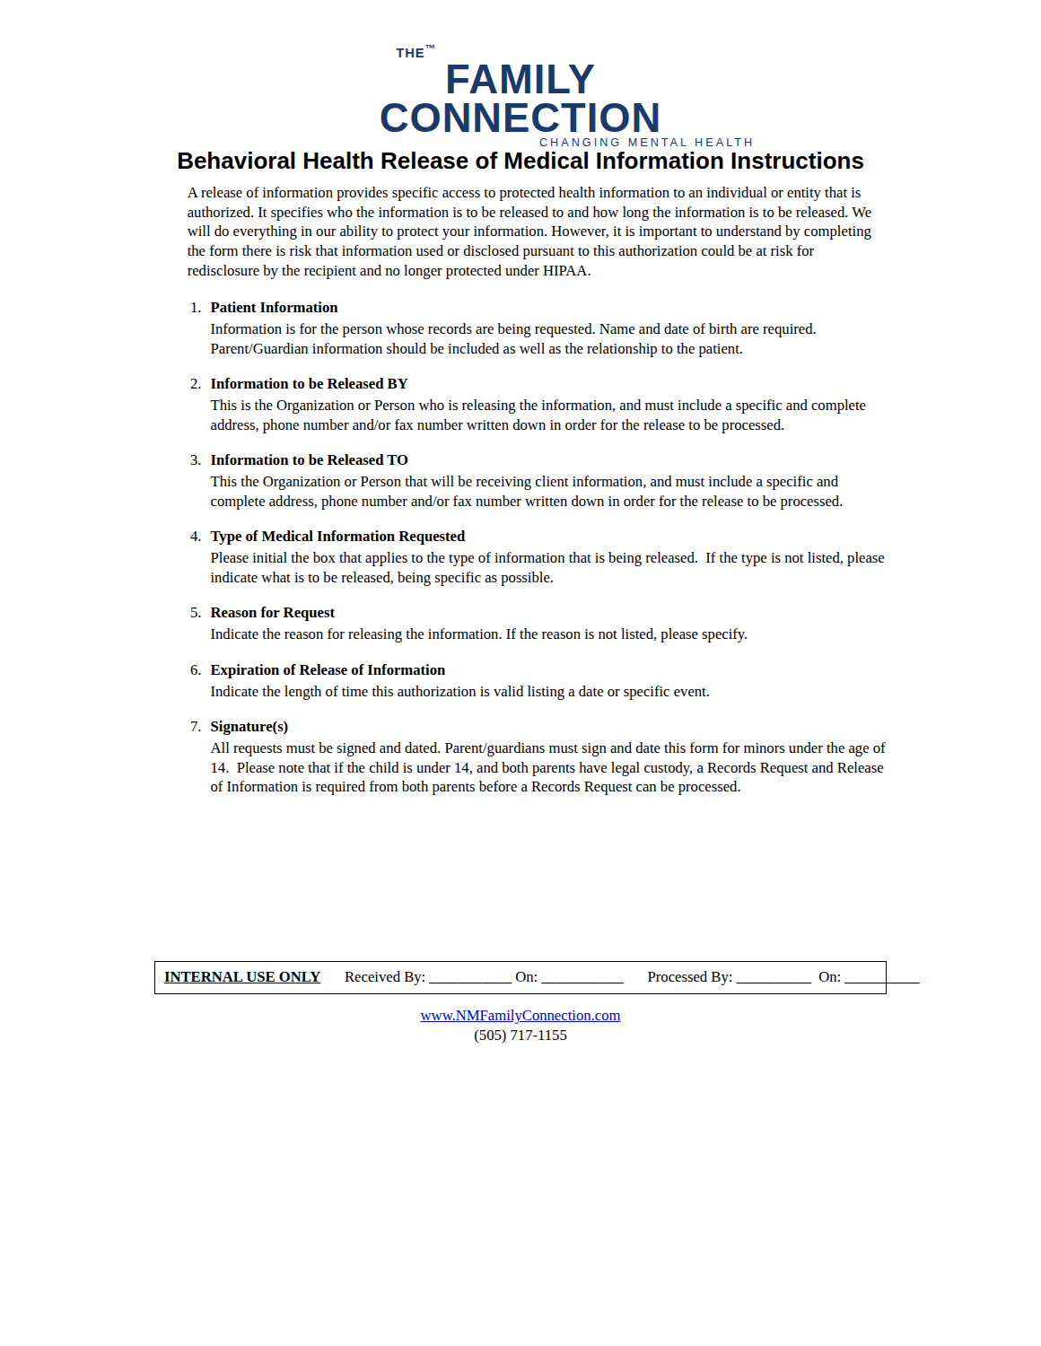THE™ FAMILY CONNECTION CHANGING MENTAL HEALTH
Behavioral Health Release of Medical Information Instructions
A release of information provides specific access to protected health information to an individual or entity that is authorized. It specifies who the information is to be released to and how long the information is to be released. We will do everything in our ability to protect your information. However, it is important to understand by completing the form there is risk that information used or disclosed pursuant to this authorization could be at risk for redisclosure by the recipient and no longer protected under HIPAA.
Patient Information Information is for the person whose records are being requested. Name and date of birth are required. Parent/Guardian information should be included as well as the relationship to the patient.
Information to be Released BY This is the Organization or Person who is releasing the information, and must include a specific and complete address, phone number and/or fax number written down in order for the release to be processed.
Information to be Released TO This the Organization or Person that will be receiving client information, and must include a specific and complete address, phone number and/or fax number written down in order for the release to be processed.
Type of Medical Information Requested Please initial the box that applies to the type of information that is being released. If the type is not listed, please indicate what is to be released, being specific as possible.
Reason for Request Indicate the reason for releasing the information. If the reason is not listed, please specify.
Expiration of Release of Information Indicate the length of time this authorization is valid listing a date or specific event.
Signature(s) All requests must be signed and dated. Parent/guardians must sign and date this form for minors under the age of 14. Please note that if the child is under 14, and both parents have legal custody, a Records Request and Release of Information is required from both parents before a Records Request can be processed.
INTERNAL USE ONLY Received By: ___________ On: ___________ Processed By: __________ On: __________
www.NMFamilyConnection.com
(505) 717-1155